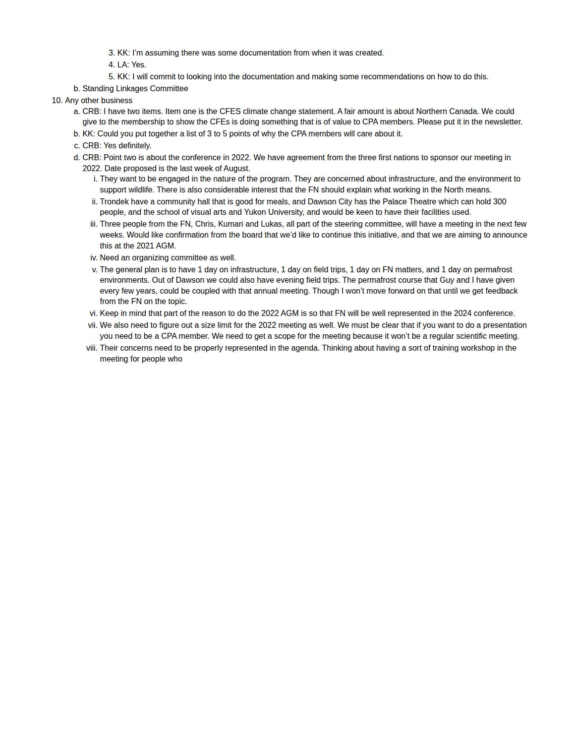KK: I’m assuming there was some documentation from when it was created.
LA: Yes.
KK: I will commit to looking into the documentation and making some recommendations on how to do this.
Standing Linkages Committee
Any other business
CRB: I have two items. Item one is the CFES climate change statement. A fair amount is about Northern Canada. We could give to the membership to show the CFEs is doing something that is of value to CPA members. Please put it in the newsletter.
KK: Could you put together a list of 3 to 5 points of why the CPA members will care about it.
CRB: Yes definitely.
CRB: Point two is about the conference in 2022. We have agreement from the three first nations to sponsor our meeting in 2022. Date proposed is the last week of August.
They want to be engaged in the nature of the program. They are concerned about infrastructure, and the environment to support wildlife. There is also considerable interest that the FN should explain what working in the North means.
Trondek have a community hall that is good for meals, and Dawson City has the Palace Theatre which can hold 300 people, and the school of visual arts and Yukon University, and would be keen to have their facilities used.
Three people from the FN, Chris, Kumari and Lukas, all part of the steering committee, will have a meeting in the next few weeks. Would like confirmation from the board that we’d like to continue this initiative, and that we are aiming to announce this at the 2021 AGM.
Need an organizing committee as well.
The general plan is to have 1 day on infrastructure, 1 day on field trips, 1 day on FN matters, and 1 day on permafrost environments. Out of Dawson we could also have evening field trips. The permafrost course that Guy and I have given every few years, could be coupled with that annual meeting. Though I won’t move forward on that until we get feedback from the FN on the topic.
Keep in mind that part of the reason to do the 2022 AGM is so that FN will be well represented in the 2024 conference.
We also need to figure out a size limit for the 2022 meeting as well. We must be clear that if you want to do a presentation you need to be a CPA member. We need to get a scope for the meeting because it won’t be a regular scientific meeting.
Their concerns need to be properly represented in the agenda. Thinking about having a sort of training workshop in the meeting for people who